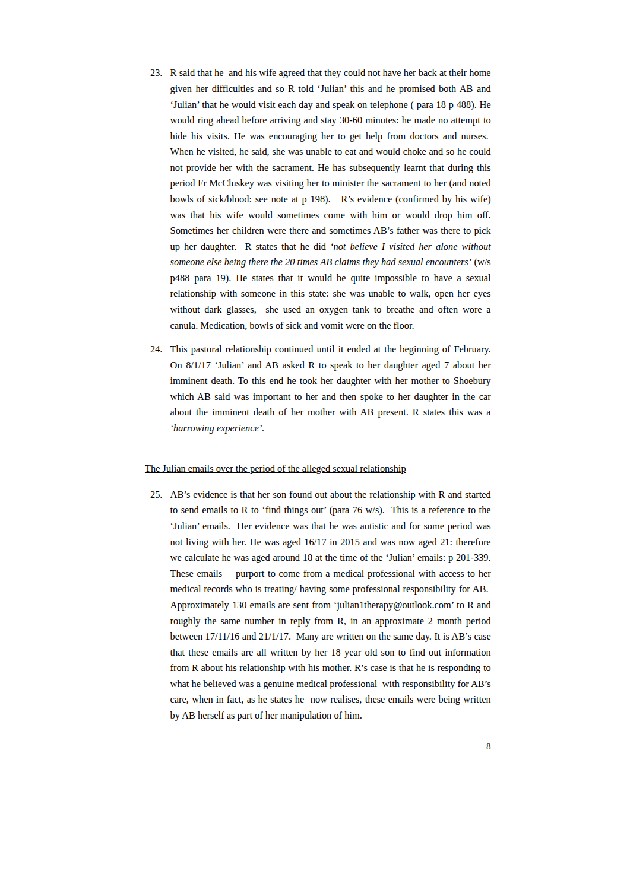23. R said that he and his wife agreed that they could not have her back at their home given her difficulties and so R told ‘Julian’ this and he promised both AB and ‘Julian’ that he would visit each day and speak on telephone ( para 18 p 488). He would ring ahead before arriving and stay 30-60 minutes: he made no attempt to hide his visits. He was encouraging her to get help from doctors and nurses. When he visited, he said, she was unable to eat and would choke and so he could not provide her with the sacrament. He has subsequently learnt that during this period Fr McCluskey was visiting her to minister the sacrament to her (and noted bowls of sick/blood: see note at p 198). R’s evidence (confirmed by his wife) was that his wife would sometimes come with him or would drop him off. Sometimes her children were there and sometimes AB’s father was there to pick up her daughter. R states that he did ‘not believe I visited her alone without someone else being there the 20 times AB claims they had sexual encounters’ (w/s p488 para 19). He states that it would be quite impossible to have a sexual relationship with someone in this state: she was unable to walk, open her eyes without dark glasses, she used an oxygen tank to breathe and often wore a canula. Medication, bowls of sick and vomit were on the floor.
24. This pastoral relationship continued until it ended at the beginning of February. On 8/1/17 ‘Julian’ and AB asked R to speak to her daughter aged 7 about her imminent death. To this end he took her daughter with her mother to Shoebury which AB said was important to her and then spoke to her daughter in the car about the imminent death of her mother with AB present. R states this was a ‘harrowing experience’.
The Julian emails over the period of the alleged sexual relationship
25. AB’s evidence is that her son found out about the relationship with R and started to send emails to R to ‘find things out’ (para 76 w/s). This is a reference to the ‘Julian’ emails. Her evidence was that he was autistic and for some period was not living with her. He was aged 16/17 in 2015 and was now aged 21: therefore we calculate he was aged around 18 at the time of the ‘Julian’ emails: p 201-339. These emails purport to come from a medical professional with access to her medical records who is treating/ having some professional responsibility for AB. Approximately 130 emails are sent from ‘julian1therapy@outlook.com’ to R and roughly the same number in reply from R, in an approximate 2 month period between 17/11/16 and 21/1/17. Many are written on the same day. It is AB’s case that these emails are all written by her 18 year old son to find out information from R about his relationship with his mother. R’s case is that he is responding to what he believed was a genuine medical professional with responsibility for AB’s care, when in fact, as he states he now realises, these emails were being written by AB herself as part of her manipulation of him.
8